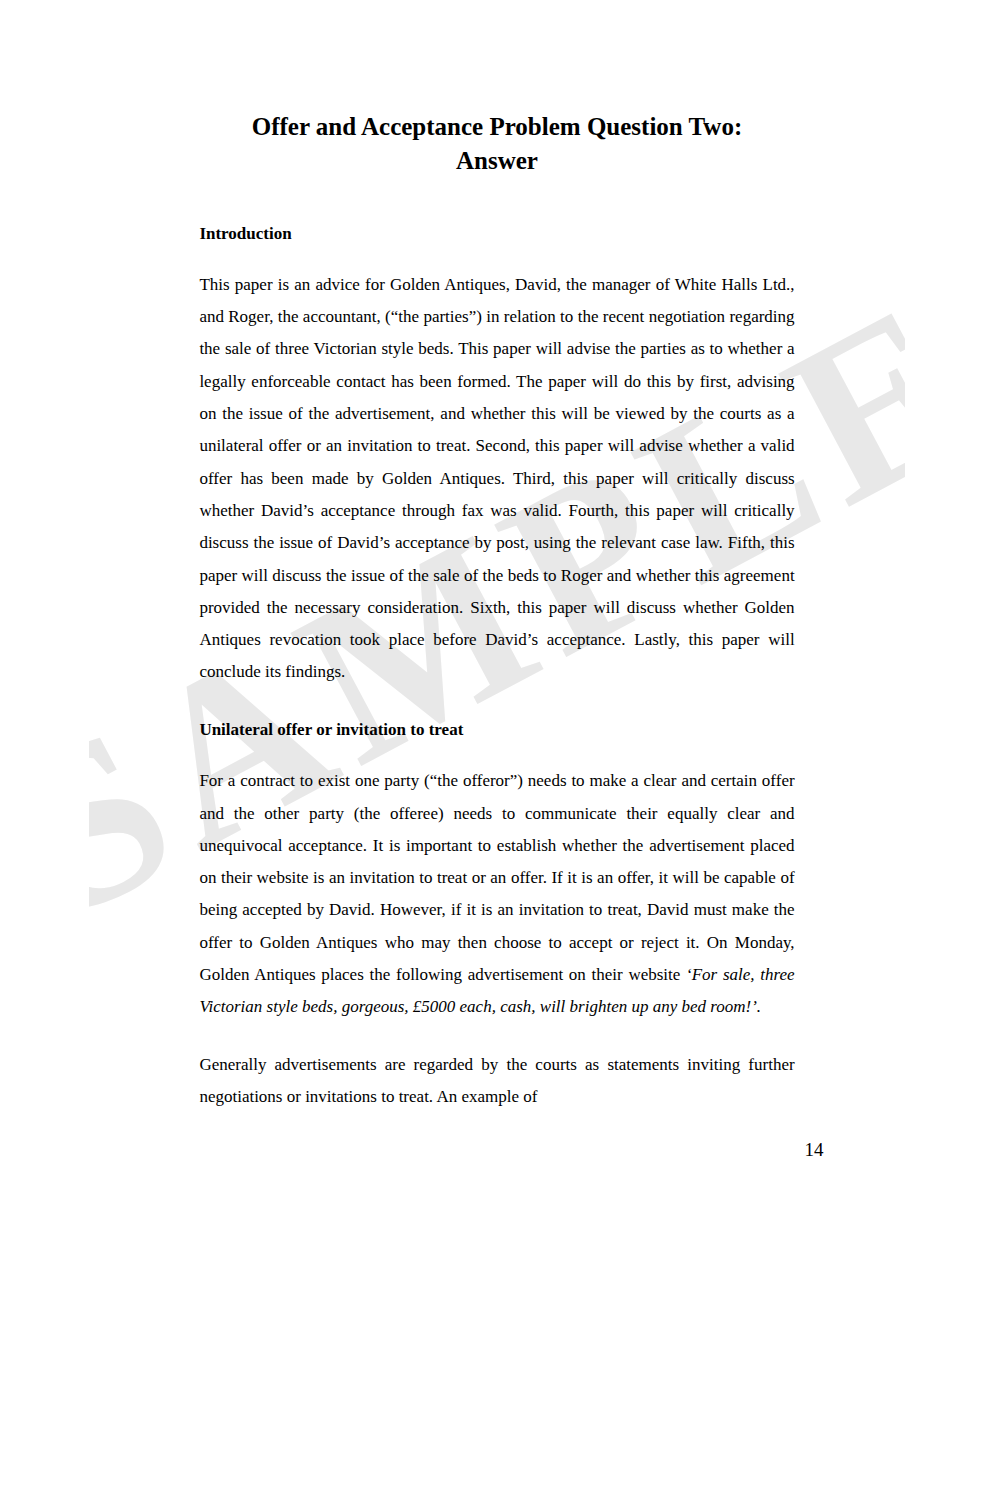SAMPLE
Offer and Acceptance Problem Question Two:
Answer
Introduction
This paper is an advice for Golden Antiques, David, the manager of White Halls Ltd., and Roger, the accountant, (“the parties”) in relation to the recent negotiation regarding the sale of three Victorian style beds. This paper will advise the parties as to whether a legally enforceable contact has been formed. The paper will do this by first, advising on the issue of the advertisement, and whether this will be viewed by the courts as a unilateral offer or an invitation to treat. Second, this paper will advise whether a valid offer has been made by Golden Antiques. Third, this paper will critically discuss whether David’s acceptance through fax was valid. Fourth, this paper will critically discuss the issue of David’s acceptance by post, using the relevant case law. Fifth, this paper will discuss the issue of the sale of the beds to Roger and whether this agreement provided the necessary consideration. Sixth, this paper will discuss whether Golden Antiques revocation took place before David’s acceptance. Lastly, this paper will conclude its findings.
Unilateral offer or invitation to treat
For a contract to exist one party (“the offeror”) needs to make a clear and certain offer and the other party (the offeree) needs to communicate their equally clear and unequivocal acceptance. It is important to establish whether the advertisement placed on their website is an invitation to treat or an offer. If it is an offer, it will be capable of being accepted by David. However, if it is an invitation to treat, David must make the offer to Golden Antiques who may then choose to accept or reject it. On Monday, Golden Antiques places the following advertisement on their website ‘For sale, three Victorian style beds, gorgeous, £5000 each, cash, will brighten up any bed room!’.
Generally advertisements are regarded by the courts as statements inviting further negotiations or invitations to treat. An example of
14